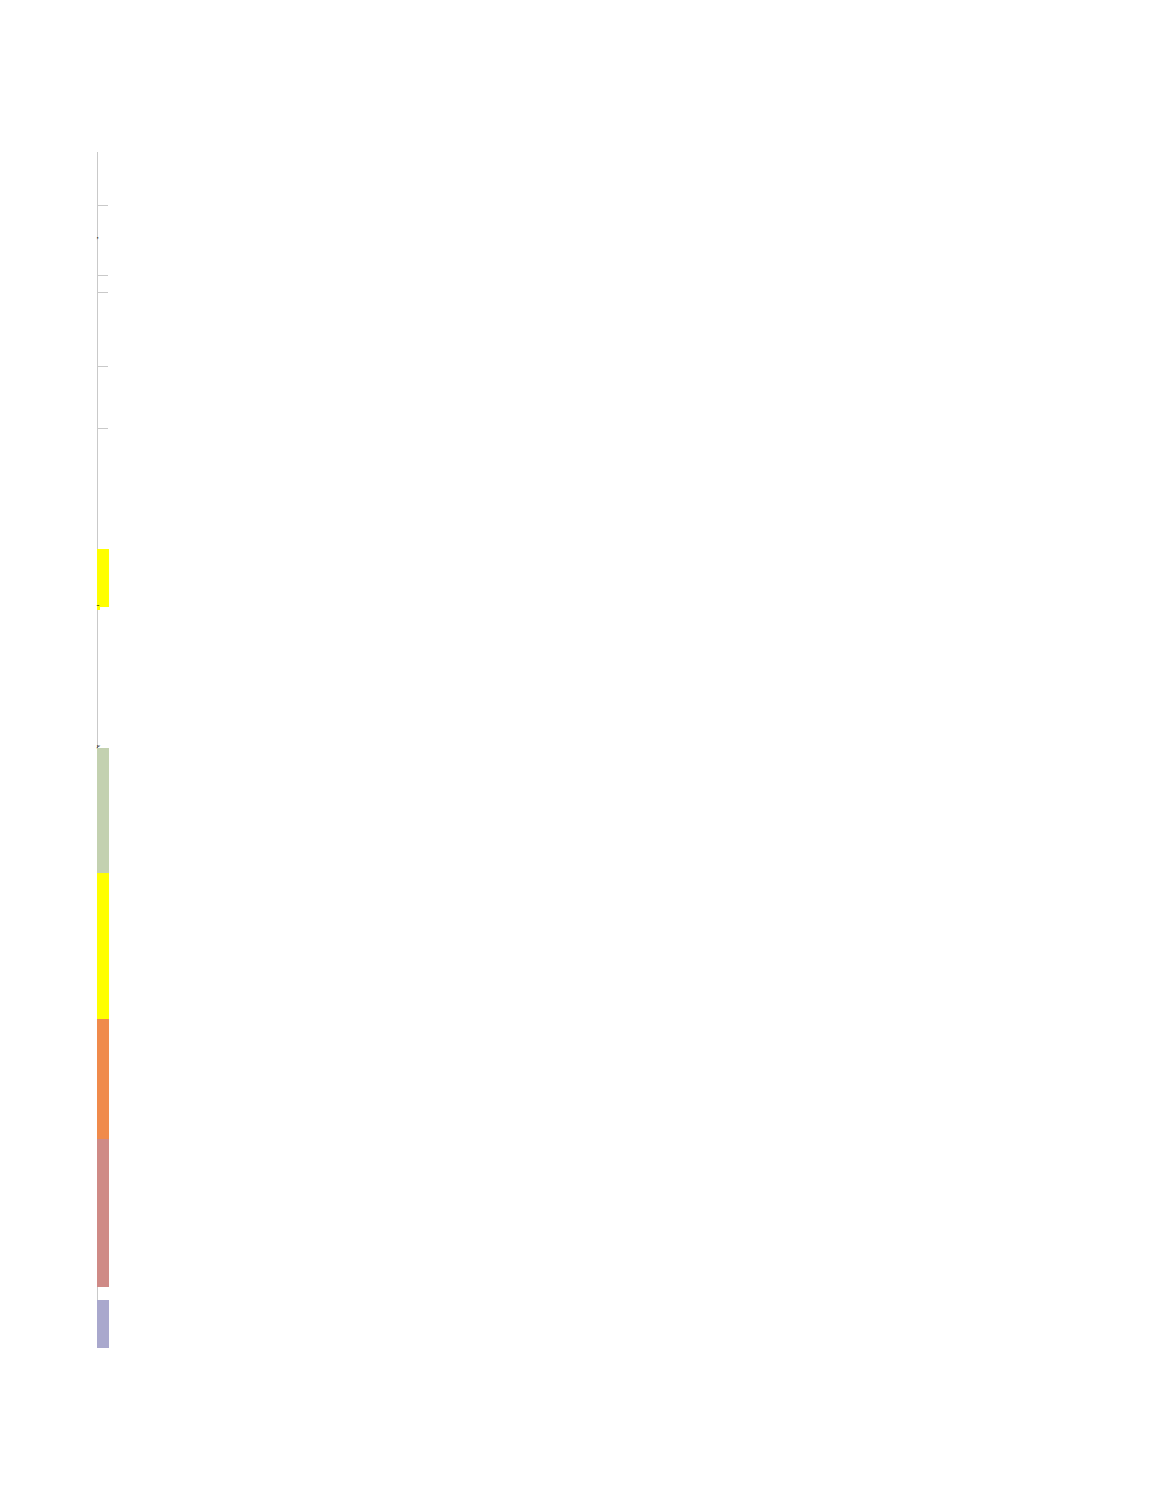,
-
ɛ